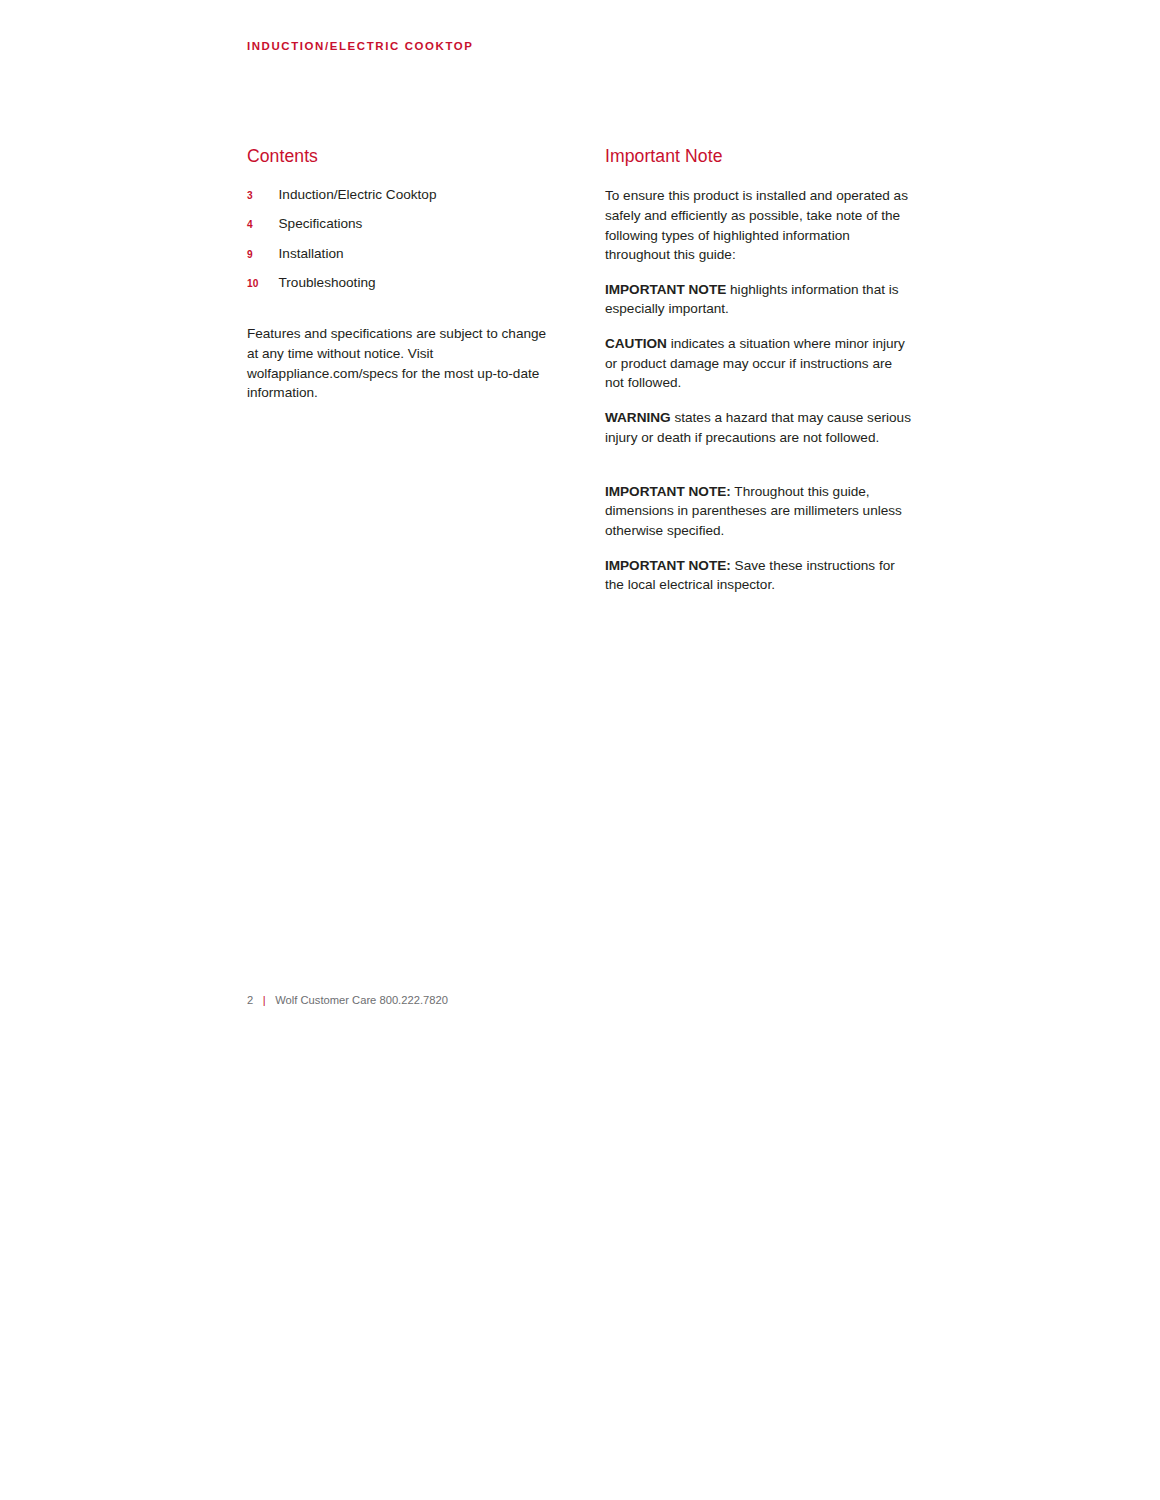Induction/Electric Cooktop
Contents
3 Induction/Electric Cooktop
4 Specifications
9 Installation
10 Troubleshooting
Features and specifications are subject to change at any time without notice. Visit wolfappliance.com/specs for the most up-to-date information.
Important Note
To ensure this product is installed and operated as safely and efficiently as possible, take note of the following types of highlighted information throughout this guide:
IMPORTANT NOTE highlights information that is especially important.
CAUTION indicates a situation where minor injury or product damage may occur if instructions are not followed.
WARNING states a hazard that may cause serious injury or death if precautions are not followed.
IMPORTANT NOTE: Throughout this guide, dimensions in parentheses are millimeters unless otherwise specified.
IMPORTANT NOTE: Save these instructions for the local electrical inspector.
2 | Wolf Customer Care 800.222.7820